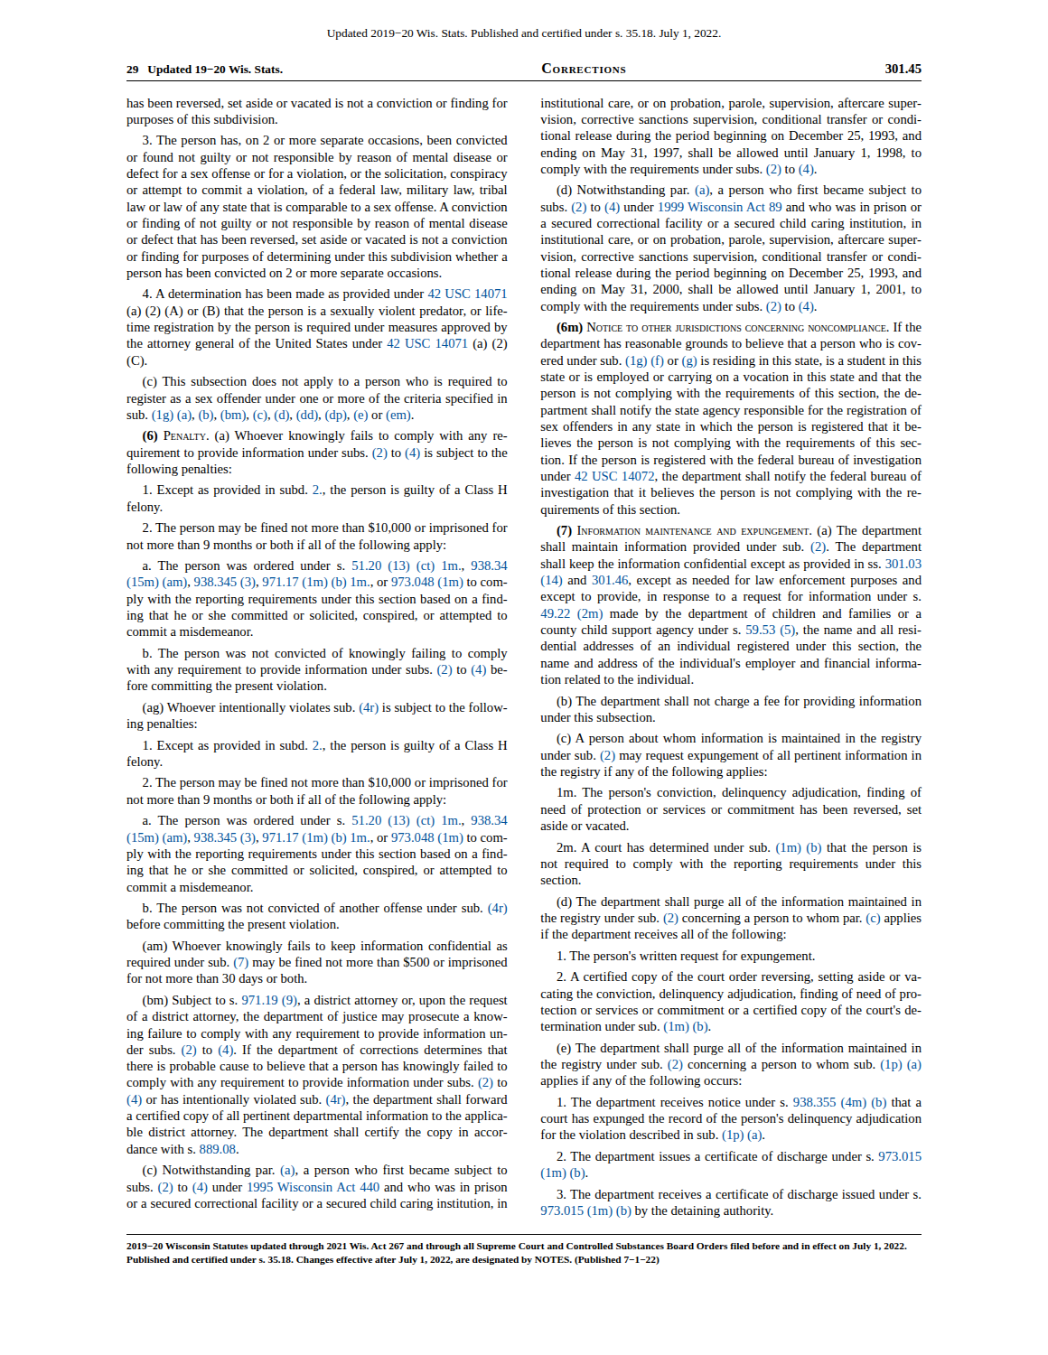Updated 2019−20 Wis. Stats. Published and certified under s. 35.18. July 1, 2022.
29 Updated 19−20 Wis. Stats. Corrections 301.45
has been reversed, set aside or vacated is not a conviction or finding for purposes of this subdivision.
3. The person has, on 2 or more separate occasions, been convicted or found not guilty or not responsible by reason of mental disease or defect for a sex offense or for a violation, or the solicitation, conspiracy or attempt to commit a violation, of a federal law, military law, tribal law or law of any state that is comparable to a sex offense. A conviction or finding of not guilty or not responsible by reason of mental disease or defect that has been reversed, set aside or vacated is not a conviction or finding for purposes of determining under this subdivision whether a person has been convicted on 2 or more separate occasions.
4. A determination has been made as provided under 42 USC 14071 (a) (2) (A) or (B) that the person is a sexually violent predator, or lifetime registration by the person is required under measures approved by the attorney general of the United States under 42 USC 14071 (a) (2) (C).
(c) This subsection does not apply to a person who is required to register as a sex offender under one or more of the criteria specified in sub. (1g) (a), (b), (bm), (c), (d), (dd), (dp), (e) or (em).
(6) Penalty. (a) Whoever knowingly fails to comply with any requirement to provide information under subs. (2) to (4) is subject to the following penalties:
1. Except as provided in subd. 2., the person is guilty of a Class H felony.
2. The person may be fined not more than $10,000 or imprisoned for not more than 9 months or both if all of the following apply:
a. The person was ordered under s. 51.20 (13) (ct) 1m., 938.34 (15m) (am), 938.345 (3), 971.17 (1m) (b) 1m., or 973.048 (1m) to comply with the reporting requirements under this section based on a finding that he or she committed or solicited, conspired, or attempted to commit a misdemeanor.
b. The person was not convicted of knowingly failing to comply with any requirement to provide information under subs. (2) to (4) before committing the present violation.
(ag) Whoever intentionally violates sub. (4r) is subject to the following penalties:
1. Except as provided in subd. 2., the person is guilty of a Class H felony.
2. The person may be fined not more than $10,000 or imprisoned for not more than 9 months or both if all of the following apply:
a. The person was ordered under s. 51.20 (13) (ct) 1m., 938.34 (15m) (am), 938.345 (3), 971.17 (1m) (b) 1m., or 973.048 (1m) to comply with the reporting requirements under this section based on a finding that he or she committed or solicited, conspired, or attempted to commit a misdemeanor.
b. The person was not convicted of another offense under sub. (4r) before committing the present violation.
(am) Whoever knowingly fails to keep information confidential as required under sub. (7) may be fined not more than $500 or imprisoned for not more than 30 days or both.
(bm) Subject to s. 971.19 (9), a district attorney or, upon the request of a district attorney, the department of justice may prosecute a knowing failure to comply with any requirement to provide information under subs. (2) to (4). If the department of corrections determines that there is probable cause to believe that a person has knowingly failed to comply with any requirement to provide information under subs. (2) to (4) or has intentionally violated sub. (4r), the department shall forward a certified copy of all pertinent departmental information to the applicable district attorney. The department shall certify the copy in accordance with s. 889.08.
(c) Notwithstanding par. (a), a person who first became subject to subs. (2) to (4) under 1995 Wisconsin Act 440 and who was in prison or a secured correctional facility or a secured child caring institution, in institutional care, or on probation, parole, supervision, aftercare supervision, corrective sanctions supervision, conditional transfer or conditional release during the period beginning on December 25, 1993, and ending on May 31, 1997, shall be allowed until January 1, 1998, to comply with the requirements under subs. (2) to (4).
(d) Notwithstanding par. (a), a person who first became subject to subs. (2) to (4) under 1999 Wisconsin Act 89 and who was in prison or a secured correctional facility or a secured child caring institution, in institutional care, or on probation, parole, supervision, aftercare supervision, corrective sanctions supervision, conditional transfer or conditional release during the period beginning on December 25, 1993, and ending on May 31, 2000, shall be allowed until January 1, 2001, to comply with the requirements under subs. (2) to (4).
(6m) Notice to other jurisdictions concerning noncompliance. If the department has reasonable grounds to believe that a person who is covered under sub. (1g) (f) or (g) is residing in this state, is a student in this state or is employed or carrying on a vocation in this state and that the person is not complying with the requirements of this section, the department shall notify the state agency responsible for the registration of sex offenders in any state in which the person is registered that it believes the person is not complying with the requirements of this section. If the person is registered with the federal bureau of investigation under 42 USC 14072, the department shall notify the federal bureau of investigation that it believes the person is not complying with the requirements of this section.
(7) Information maintenance and expungement. (a) The department shall maintain information provided under sub. (2). The department shall keep the information confidential except as provided in ss. 301.03 (14) and 301.46, except as needed for law enforcement purposes and except to provide, in response to a request for information under s. 49.22 (2m) made by the department of children and families or a county child support agency under s. 59.53 (5), the name and all residential addresses of an individual registered under this section, the name and address of the individual's employer and financial information related to the individual.
(b) The department shall not charge a fee for providing information under this subsection.
(c) A person about whom information is maintained in the registry under sub. (2) may request expungement of all pertinent information in the registry if any of the following applies:
1m. The person's conviction, delinquency adjudication, finding of need of protection or services or commitment has been reversed, set aside or vacated.
2m. A court has determined under sub. (1m) (b) that the person is not required to comply with the reporting requirements under this section.
(d) The department shall purge all of the information maintained in the registry under sub. (2) concerning a person to whom par. (c) applies if the department receives all of the following:
1. The person's written request for expungement.
2. A certified copy of the court order reversing, setting aside or vacating the conviction, delinquency adjudication, finding of need of protection or services or commitment or a certified copy of the court's determination under sub. (1m) (b).
(e) The department shall purge all of the information maintained in the registry under sub. (2) concerning a person to whom sub. (1p) (a) applies if any of the following occurs:
1. The department receives notice under s. 938.355 (4m) (b) that a court has expunged the record of the person's delinquency adjudication for the violation described in sub. (1p) (a).
2. The department issues a certificate of discharge under s. 973.015 (1m) (b).
3. The department receives a certificate of discharge issued under s. 973.015 (1m) (b) by the detaining authority.
2019−20 Wisconsin Statutes updated through 2021 Wis. Act 267 and through all Supreme Court and Controlled Substances Board Orders filed before and in effect on July 1, 2022. Published and certified under s. 35.18. Changes effective after July 1, 2022, are designated by NOTES. (Published 7−1−22)